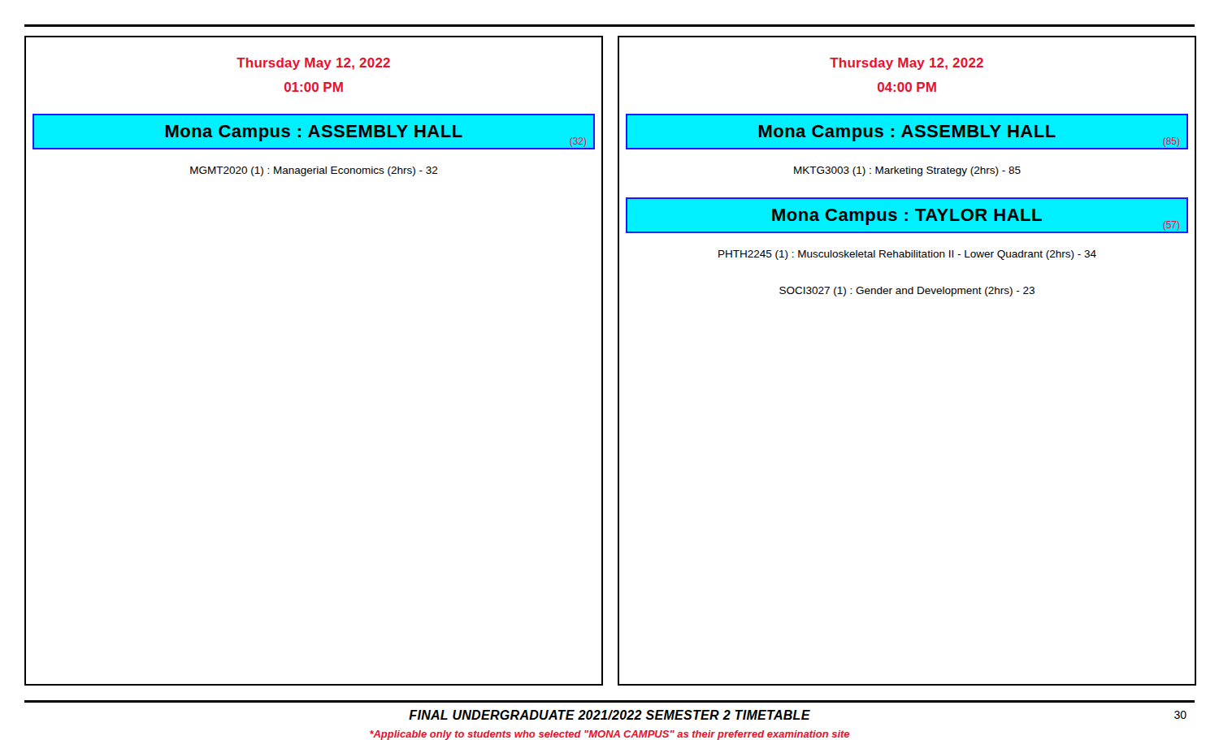Thursday May 12, 2022
01:00 PM
Mona Campus : ASSEMBLY HALL
(32)
MGMT2020 (1) : Managerial Economics (2hrs) - 32
Thursday May 12, 2022
04:00 PM
Mona Campus : ASSEMBLY HALL
(85)
MKTG3003 (1) : Marketing Strategy (2hrs) - 85
Mona Campus : TAYLOR HALL
(57)
PHTH2245 (1) : Musculoskeletal Rehabilitation II - Lower Quadrant (2hrs) - 34
SOCI3027 (1) : Gender and Development (2hrs) - 23
FINAL UNDERGRADUATE 2021/2022 SEMESTER 2 TIMETABLE
*Applicable only to students who selected "MONA CAMPUS" as their preferred examination site
30